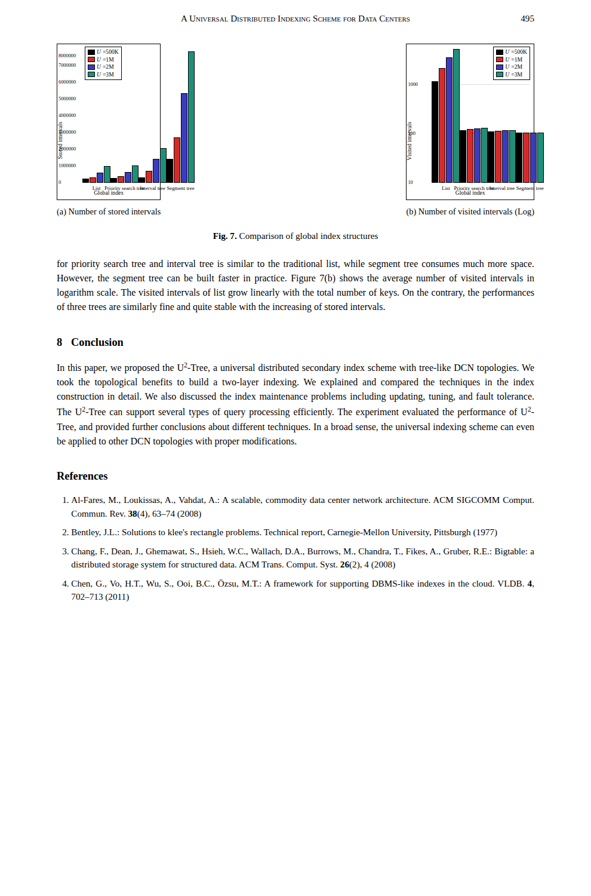A Universal Distributed Indexing Scheme for Data Centers 495
Stored intervals
U=500K
U=1M
U=2M
U=3M
0
1000000
2000000
3000000
4000000
5000000
6000000
7000000
8000000
List
Priority search tree
Interval tree
Segment tree
Global index
(a) Number of stored intervals
Visited intervals
U=500K
U=1M
U=2M
U=3M
10
100
1000
List
Priority search tree
Interval tree
Segment tree
Global index
(b) Number of visited intervals (Log)
Fig. 7. Comparison of global index structures
for priority search tree and interval tree is similar to the traditional list, while segment tree consumes much more space. However, the segment tree can be built faster in practice. Figure 7(b) shows the average number of visited intervals in logarithm scale. The visited intervals of list grow linearly with the total number of keys. On the contrary, the performances of three trees are similarly fine and quite stable with the increasing of stored intervals.
8 Conclusion
In this paper, we proposed the U2-Tree, a universal distributed secondary index scheme with tree-like DCN topologies. We took the topological benefits to build a two-layer indexing. We explained and compared the techniques in the index construction in detail. We also discussed the index maintenance problems including updating, tuning, and fault tolerance. The U2-Tree can support several types of query processing efficiently. The experiment evaluated the performance of U2-Tree, and provided further conclusions about different techniques. In a broad sense, the universal indexing scheme can even be applied to other DCN topologies with proper modifications.
References
Al-Fares, M., Loukissas, A., Vahdat, A.: A scalable, commodity data center network architecture. ACM SIGCOMM Comput. Commun. Rev. 38(4), 63–74 (2008)
Bentley, J.L.: Solutions to klee's rectangle problems. Technical report, Carnegie-Mellon University, Pittsburgh (1977)
Chang, F., Dean, J., Ghemawat, S., Hsieh, W.C., Wallach, D.A., Burrows, M., Chandra, T., Fikes, A., Gruber, R.E.: Bigtable: a distributed storage system for structured data. ACM Trans. Comput. Syst. 26(2), 4 (2008)
Chen, G., Vo, H.T., Wu, S., Ooi, B.C., Özsu, M.T.: A framework for supporting DBMS-like indexes in the cloud. VLDB. 4, 702–713 (2011)